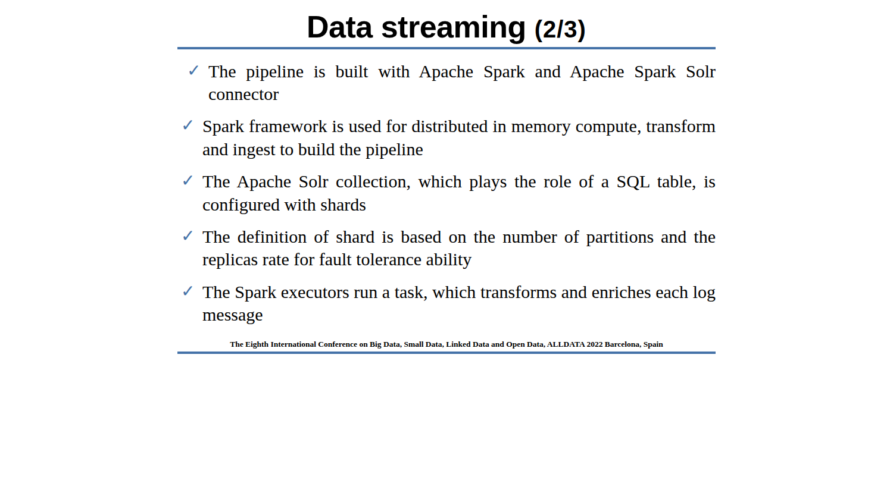Data streaming (2/3)
The pipeline is built with Apache Spark and Apache Spark Solr connector
Spark framework is used for distributed in memory compute, transform and ingest to build the pipeline
The Apache Solr collection, which plays the role of a SQL table, is configured with shards
The definition of shard is based on the number of partitions and the replicas rate for fault tolerance ability
The Spark executors run a task, which transforms and enriches each log message
The Eighth International Conference on Big Data, Small Data, Linked Data and Open Data, ALLDATA 2022 Barcelona, Spain